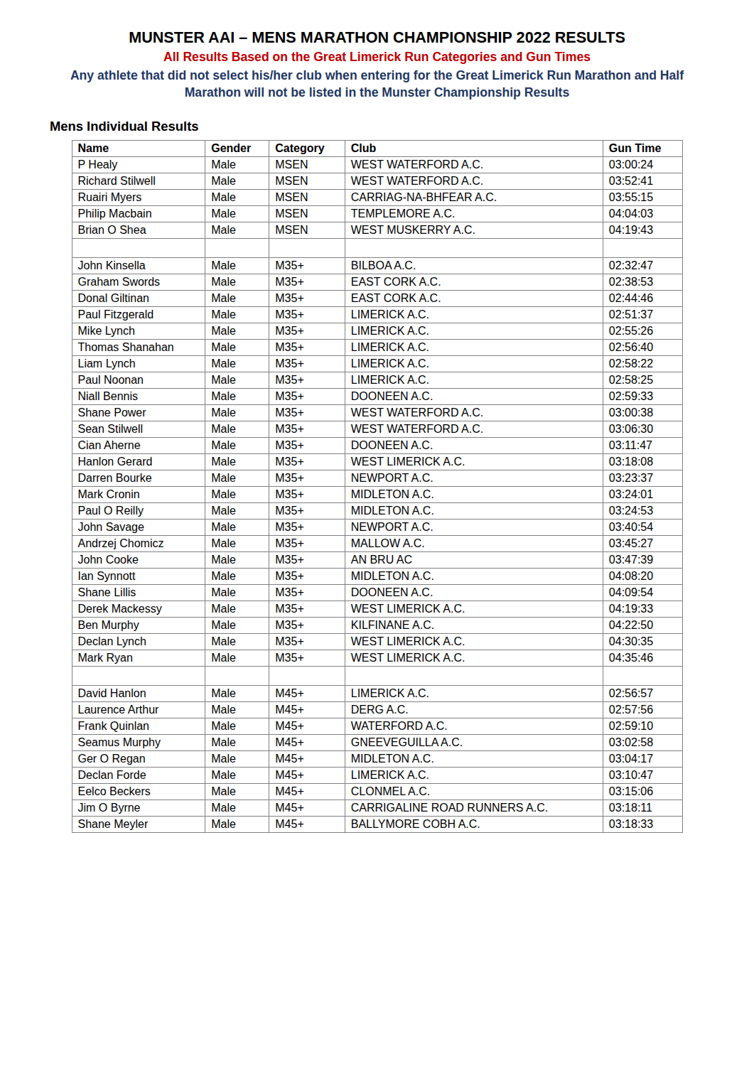MUNSTER AAI – MENS MARATHON CHAMPIONSHIP 2022 RESULTS
All Results Based on the Great Limerick Run Categories and Gun Times
Any athlete that did not select his/her club when entering for the Great Limerick Run Marathon and Half Marathon will not be listed in the Munster Championship Results
Mens Individual Results
| Name | Gender | Category | Club | Gun Time |
| --- | --- | --- | --- | --- |
| P Healy | Male | MSEN | WEST WATERFORD A.C. | 03:00:24 |
| Richard Stilwell | Male | MSEN | WEST WATERFORD A.C. | 03:52:41 |
| Ruairi Myers | Male | MSEN | CARRIAG-NA-BHFEAR A.C. | 03:55:15 |
| Philip Macbain | Male | MSEN | TEMPLEMORE A.C. | 04:04:03 |
| Brian O Shea | Male | MSEN | WEST MUSKERRY A.C. | 04:19:43 |
| John Kinsella | Male | M35+ | BILBOA A.C. | 02:32:47 |
| Graham Swords | Male | M35+ | EAST CORK A.C. | 02:38:53 |
| Donal Giltinan | Male | M35+ | EAST CORK A.C. | 02:44:46 |
| Paul Fitzgerald | Male | M35+ | LIMERICK A.C. | 02:51:37 |
| Mike Lynch | Male | M35+ | LIMERICK A.C. | 02:55:26 |
| Thomas Shanahan | Male | M35+ | LIMERICK A.C. | 02:56:40 |
| Liam Lynch | Male | M35+ | LIMERICK A.C. | 02:58:22 |
| Paul Noonan | Male | M35+ | LIMERICK A.C. | 02:58:25 |
| Niall Bennis | Male | M35+ | DOONEEN A.C. | 02:59:33 |
| Shane Power | Male | M35+ | WEST WATERFORD A.C. | 03:00:38 |
| Sean Stilwell | Male | M35+ | WEST WATERFORD A.C. | 03:06:30 |
| Cian Aherne | Male | M35+ | DOONEEN A.C. | 03:11:47 |
| Hanlon Gerard | Male | M35+ | WEST LIMERICK A.C. | 03:18:08 |
| Darren Bourke | Male | M35+ | NEWPORT A.C. | 03:23:37 |
| Mark Cronin | Male | M35+ | MIDLETON A.C. | 03:24:01 |
| Paul O Reilly | Male | M35+ | MIDLETON A.C. | 03:24:53 |
| John Savage | Male | M35+ | NEWPORT A.C. | 03:40:54 |
| Andrzej Chomicz | Male | M35+ | MALLOW A.C. | 03:45:27 |
| John Cooke | Male | M35+ | AN BRU AC | 03:47:39 |
| Ian Synnott | Male | M35+ | MIDLETON A.C. | 04:08:20 |
| Shane Lillis | Male | M35+ | DOONEEN A.C. | 04:09:54 |
| Derek Mackessy | Male | M35+ | WEST LIMERICK A.C. | 04:19:33 |
| Ben Murphy | Male | M35+ | KILFINANE A.C. | 04:22:50 |
| Declan Lynch | Male | M35+ | WEST LIMERICK A.C. | 04:30:35 |
| Mark Ryan | Male | M35+ | WEST LIMERICK A.C. | 04:35:46 |
| David Hanlon | Male | M45+ | LIMERICK A.C. | 02:56:57 |
| Laurence Arthur | Male | M45+ | DERG A.C. | 02:57:56 |
| Frank Quinlan | Male | M45+ | WATERFORD A.C. | 02:59:10 |
| Seamus Murphy | Male | M45+ | GNEEVEGUILLA A.C. | 03:02:58 |
| Ger O Regan | Male | M45+ | MIDLETON A.C. | 03:04:17 |
| Declan Forde | Male | M45+ | LIMERICK A.C. | 03:10:47 |
| Eelco Beckers | Male | M45+ | CLONMEL A.C. | 03:15:06 |
| Jim O Byrne | Male | M45+ | CARRIGALINE ROAD RUNNERS A.C. | 03:18:11 |
| Shane Meyler | Male | M45+ | BALLYMORE COBH A.C. | 03:18:33 |